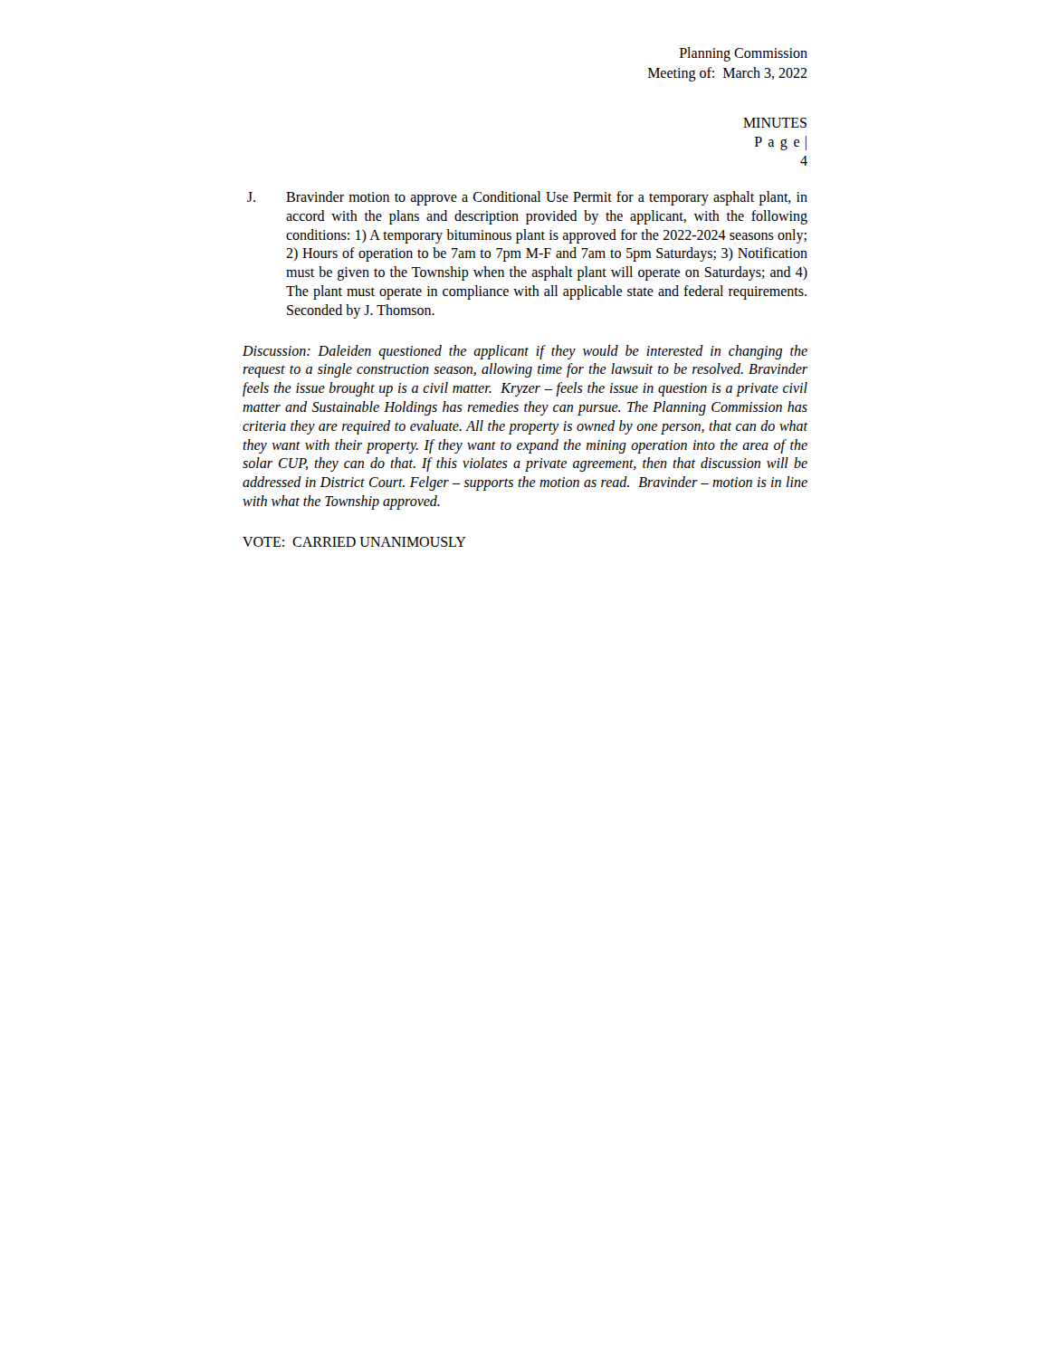Planning Commission Meeting of: March 3, 2022
MINUTES
P a g e | 4
J.
Bravinder motion to approve a Conditional Use Permit for a temporary asphalt plant, in accord with the plans and description provided by the applicant, with the following conditions: 1) A temporary bituminous plant is approved for the 2022-2024 seasons only; 2) Hours of operation to be 7am to 7pm M-F and 7am to 5pm Saturdays; 3) Notification must be given to the Township when the asphalt plant will operate on Saturdays; and 4) The plant must operate in compliance with all applicable state and federal requirements. Seconded by J. Thomson.
Discussion: Daleiden questioned the applicant if they would be interested in changing the request to a single construction season, allowing time for the lawsuit to be resolved. Bravinder feels the issue brought up is a civil matter. Kryzer – feels the issue in question is a private civil matter and Sustainable Holdings has remedies they can pursue. The Planning Commission has criteria they are required to evaluate. All the property is owned by one person, that can do what they want with their property. If they want to expand the mining operation into the area of the solar CUP, they can do that. If this violates a private agreement, then that discussion will be addressed in District Court. Felger – supports the motion as read. Bravinder – motion is in line with what the Township approved.
VOTE: CARRIED UNANIMOUSLY